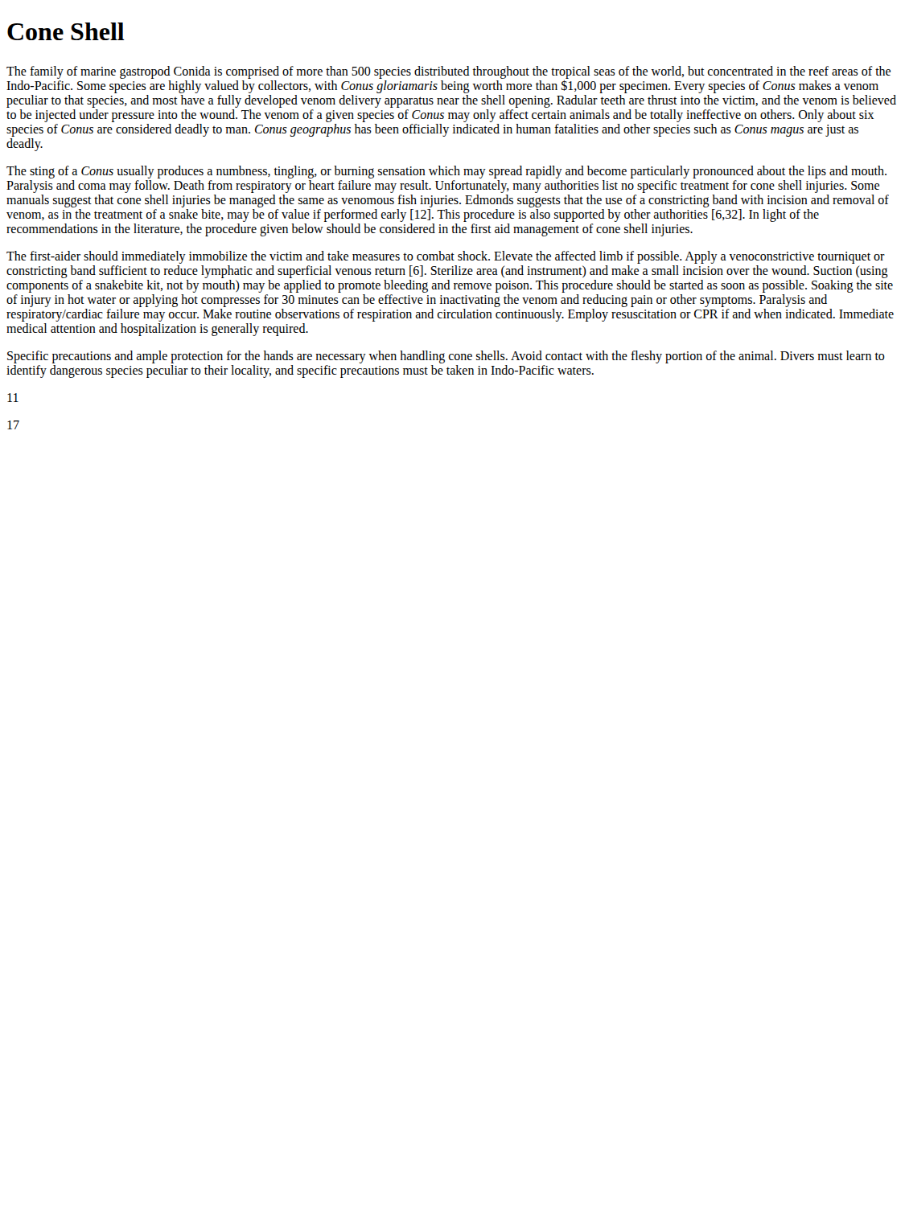Cone Shell
The family of marine gastropod Conida is comprised of more than 500 species distributed throughout the tropical seas of the world, but concentrated in the reef areas of the Indo-Pacific. Some species are highly valued by collectors, with Conus gloriamaris being worth more than $1,000 per specimen. Every species of Conus makes a venom peculiar to that species, and most have a fully developed venom delivery apparatus near the shell opening. Radular teeth are thrust into the victim, and the venom is believed to be injected under pressure into the wound. The venom of a given species of Conus may only affect certain animals and be totally ineffective on others. Only about six species of Conus are considered deadly to man. Conus geographus has been officially indicated in human fatalities and other species such as Conus magus are just as deadly.
The sting of a Conus usually produces a numbness, tingling, or burning sensation which may spread rapidly and become particularly pronounced about the lips and mouth. Paralysis and coma may follow. Death from respiratory or heart failure may result. Unfortunately, many authorities list no specific treatment for cone shell injuries. Some manuals suggest that cone shell injuries be managed the same as venomous fish injuries. Edmonds suggests that the use of a constricting band with incision and removal of venom, as in the treatment of a snake bite, may be of value if performed early [12]. This procedure is also supported by other authorities [6,32]. In light of the recommendations in the literature, the procedure given below should be considered in the first aid management of cone shell injuries.
The first-aider should immediately immobilize the victim and take measures to combat shock. Elevate the affected limb if possible. Apply a venoconstrictive tourniquet or constricting band sufficient to reduce lymphatic and superficial venous return [6]. Sterilize area (and instrument) and make a small incision over the wound. Suction (using components of a snakebite kit, not by mouth) may be applied to promote bleeding and remove poison. This procedure should be started as soon as possible. Soaking the site of injury in hot water or applying hot compresses for 30 minutes can be effective in inactivating the venom and reducing pain or other symptoms. Paralysis and respiratory/cardiac failure may occur. Make routine observations of respiration and circulation continuously. Employ resuscitation or CPR if and when indicated. Immediate medical attention and hospitalization is generally required.
Specific precautions and ample protection for the hands are necessary when handling cone shells. Avoid contact with the fleshy portion of the animal. Divers must learn to identify dangerous species peculiar to their locality, and specific precautions must be taken in Indo-Pacific waters.
11
17